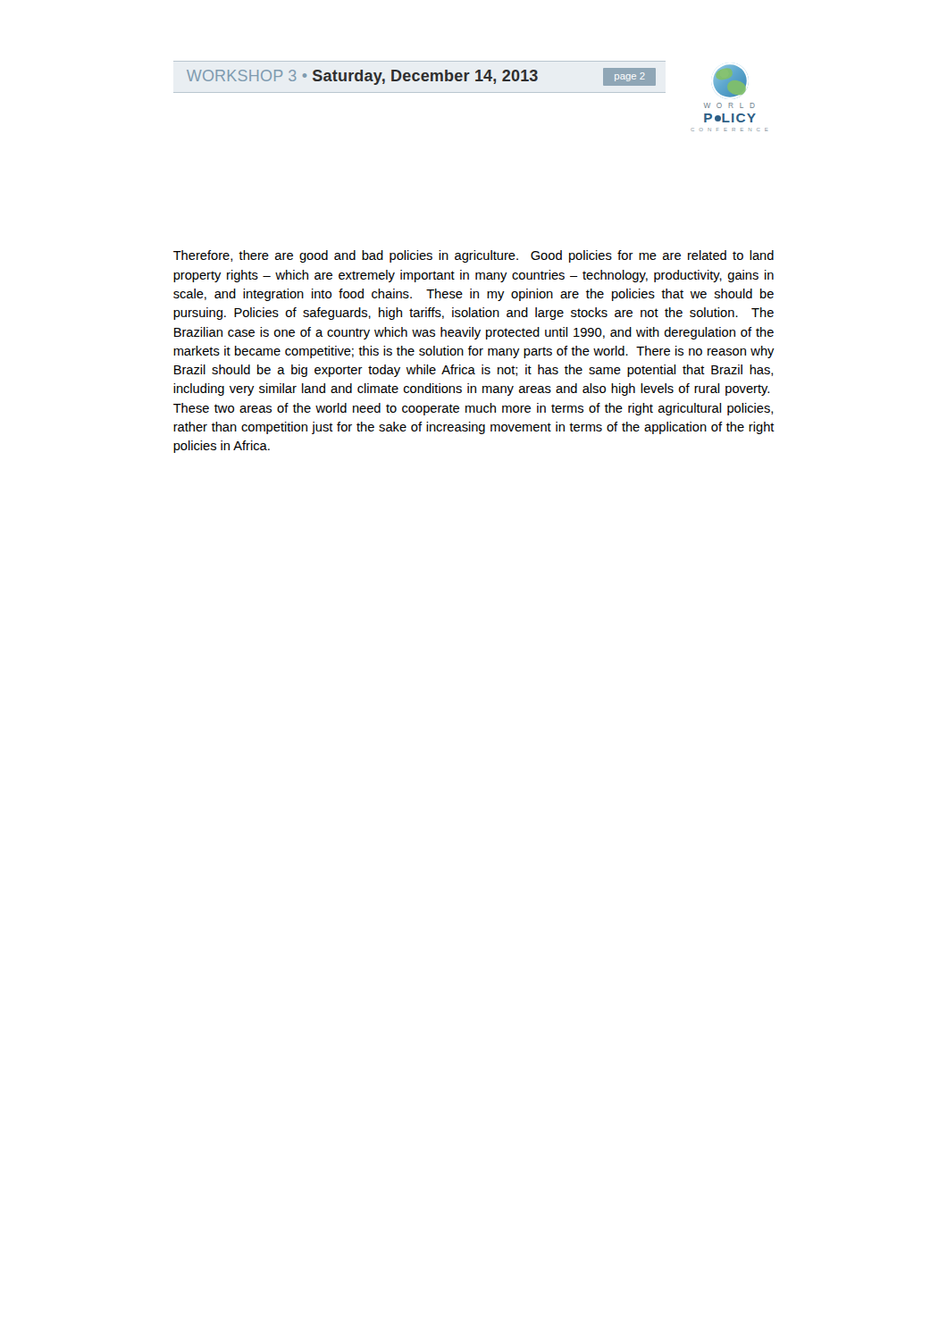WORKSHOP 3 • Saturday, December 14, 2013
page 2
W O R L D
P LICY
C O N F E R E N C E
Therefore, there are good and bad policies in agriculture. Good policies for me are related to land property rights – which are extremely important in many countries – technology, productivity, gains in scale, and integration into food chains. These in my opinion are the policies that we should be pursuing. Policies of safeguards, high tariffs, isolation and large stocks are not the solution. The Brazilian case is one of a country which was heavily protected until 1990, and with deregulation of the markets it became competitive; this is the solution for many parts of the world. There is no reason why Brazil should be a big exporter today while Africa is not; it has the same potential that Brazil has, including very similar land and climate conditions in many areas and also high levels of rural poverty. These two areas of the world need to cooperate much more in terms of the right agricultural policies, rather than competition just for the sake of increasing movement in terms of the application of the right policies in Africa.